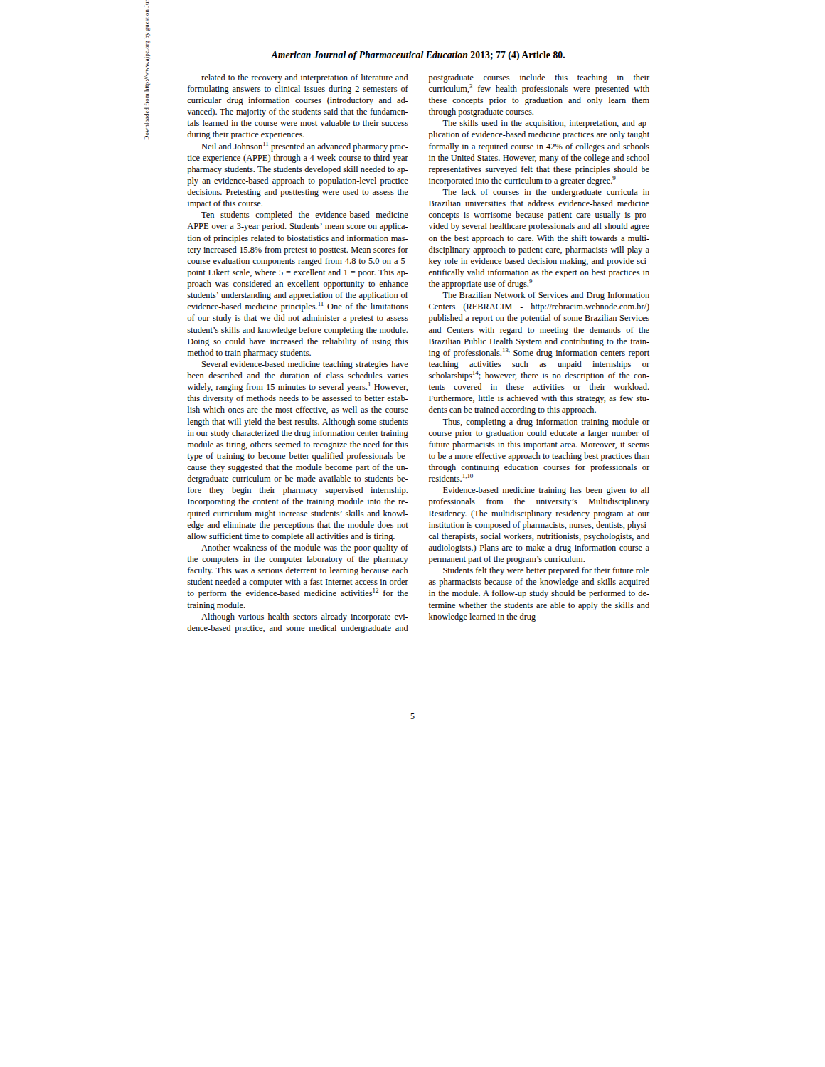Downloaded from http://www.ajpe.org by guest on June 27, 2022. © 2013 American Association of Colleges of Pharmacy
American Journal of Pharmaceutical Education 2013; 77 (4) Article 80.
related to the recovery and interpretation of literature and formulating answers to clinical issues during 2 semesters of curricular drug information courses (introductory and advanced). The majority of the students said that the fundamentals learned in the course were most valuable to their success during their practice experiences.
Neil and Johnson11 presented an advanced pharmacy practice experience (APPE) through a 4-week course to third-year pharmacy students. The students developed skill needed to apply an evidence-based approach to population-level practice decisions. Pretesting and posttesting were used to assess the impact of this course.
Ten students completed the evidence-based medicine APPE over a 3-year period. Students’ mean score on application of principles related to biostatistics and information mastery increased 15.8% from pretest to posttest. Mean scores for course evaluation components ranged from 4.8 to 5.0 on a 5-point Likert scale, where 5 = excellent and 1 = poor. This approach was considered an excellent opportunity to enhance students’ understanding and appreciation of the application of evidence-based medicine principles.11 One of the limitations of our study is that we did not administer a pretest to assess student’s skills and knowledge before completing the module. Doing so could have increased the reliability of using this method to train pharmacy students.
Several evidence-based medicine teaching strategies have been described and the duration of class schedules varies widely, ranging from 15 minutes to several years.1 However, this diversity of methods needs to be assessed to better establish which ones are the most effective, as well as the course length that will yield the best results. Although some students in our study characterized the drug information center training module as tiring, others seemed to recognize the need for this type of training to become better-qualified professionals because they suggested that the module become part of the undergraduate curriculum or be made available to students before they begin their pharmacy supervised internship. Incorporating the content of the training module into the required curriculum might increase students’ skills and knowledge and eliminate the perceptions that the module does not allow sufficient time to complete all activities and is tiring.
Another weakness of the module was the poor quality of the computers in the computer laboratory of the pharmacy faculty. This was a serious deterrent to learning because each student needed a computer with a fast Internet access in order to perform the evidence-based medicine activities12 for the training module.
Although various health sectors already incorporate evidence-based practice, and some medical undergraduate and postgraduate courses include this teaching in their curriculum,3 few health professionals were presented with these concepts prior to graduation and only learn them through postgraduate courses.
The skills used in the acquisition, interpretation, and application of evidence-based medicine practices are only taught formally in a required course in 42% of colleges and schools in the United States. However, many of the college and school representatives surveyed felt that these principles should be incorporated into the curriculum to a greater degree.9
The lack of courses in the undergraduate curricula in Brazilian universities that address evidence-based medicine concepts is worrisome because patient care usually is provided by several healthcare professionals and all should agree on the best approach to care. With the shift towards a multidisciplinary approach to patient care, pharmacists will play a key role in evidence-based decision making, and provide scientifically valid information as the expert on best practices in the appropriate use of drugs.9
The Brazilian Network of Services and Drug Information Centers (REBRACIM - http://rebracim.webnode.com.br/) published a report on the potential of some Brazilian Services and Centers with regard to meeting the demands of the Brazilian Public Health System and contributing to the training of professionals.13, Some drug information centers report teaching activities such as unpaid internships or scholarships14; however, there is no description of the contents covered in these activities or their workload. Furthermore, little is achieved with this strategy, as few students can be trained according to this approach.
Thus, completing a drug information training module or course prior to graduation could educate a larger number of future pharmacists in this important area. Moreover, it seems to be a more effective approach to teaching best practices than through continuing education courses for professionals or residents.1,10
Evidence-based medicine training has been given to all professionals from the university’s Multidisciplinary Residency. (The multidisciplinary residency program at our institution is composed of pharmacists, nurses, dentists, physical therapists, social workers, nutritionists, psychologists, and audiologists.) Plans are to make a drug information course a permanent part of the program’s curriculum.
Students felt they were better prepared for their future role as pharmacists because of the knowledge and skills acquired in the module. A follow-up study should be performed to determine whether the students are able to apply the skills and knowledge learned in the drug
5